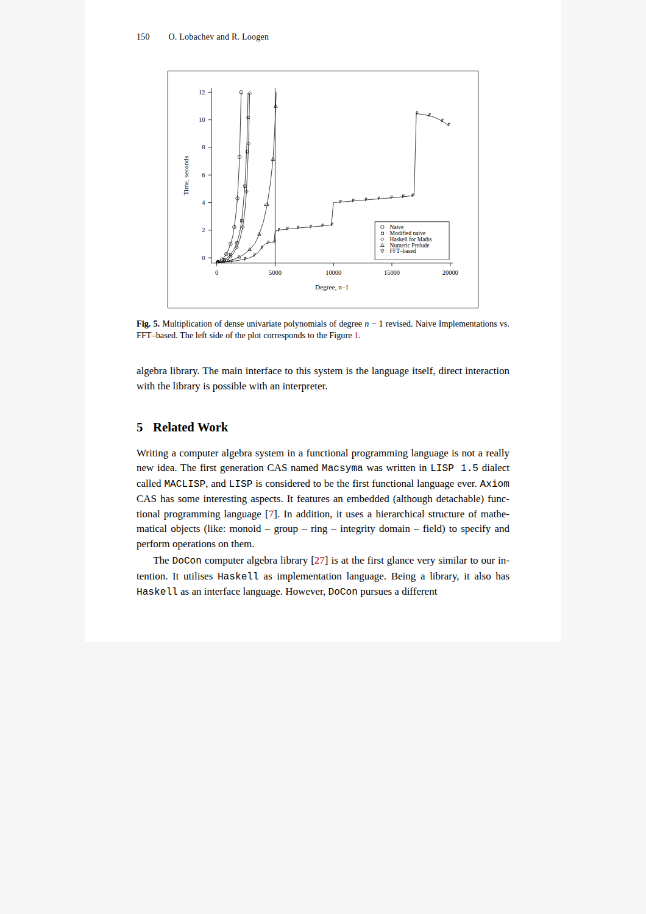150 O. Lobachev and R. Loogen
0 5000 10000 15000 20000 Degree, n–1 0 2 4 6 8 10 12 Time, seconds Naive Modified naive Haskell for Maths Numeric Prelude FFT–based
Fig. 5. Multiplication of dense univariate polynomials of degree n − 1 revised. Naive Implementations vs. FFT–based. The left side of the plot corresponds to the Figure 1.
algebra library. The main interface to this system is the language itself, direct interaction with the library is possible with an interpreter.
5 Related Work
Writing a computer algebra system in a functional programming language is not a really new idea. The first generation CAS named Macsyma was written in LISP 1.5 dialect called MACLISP, and LISP is considered to be the first functional language ever. Axiom CAS has some interesting aspects. It features an embedded (although detachable) functional programming language [7]. In addition, it uses a hierarchical structure of mathematical objects (like: monoid – group – ring – integrity domain – field) to specify and perform operations on them.
The DoCon computer algebra library [27] is at the first glance very similar to our intention. It utilises Haskell as implementation language. Being a library, it also has Haskell as an interface language. However, DoCon pursues a different